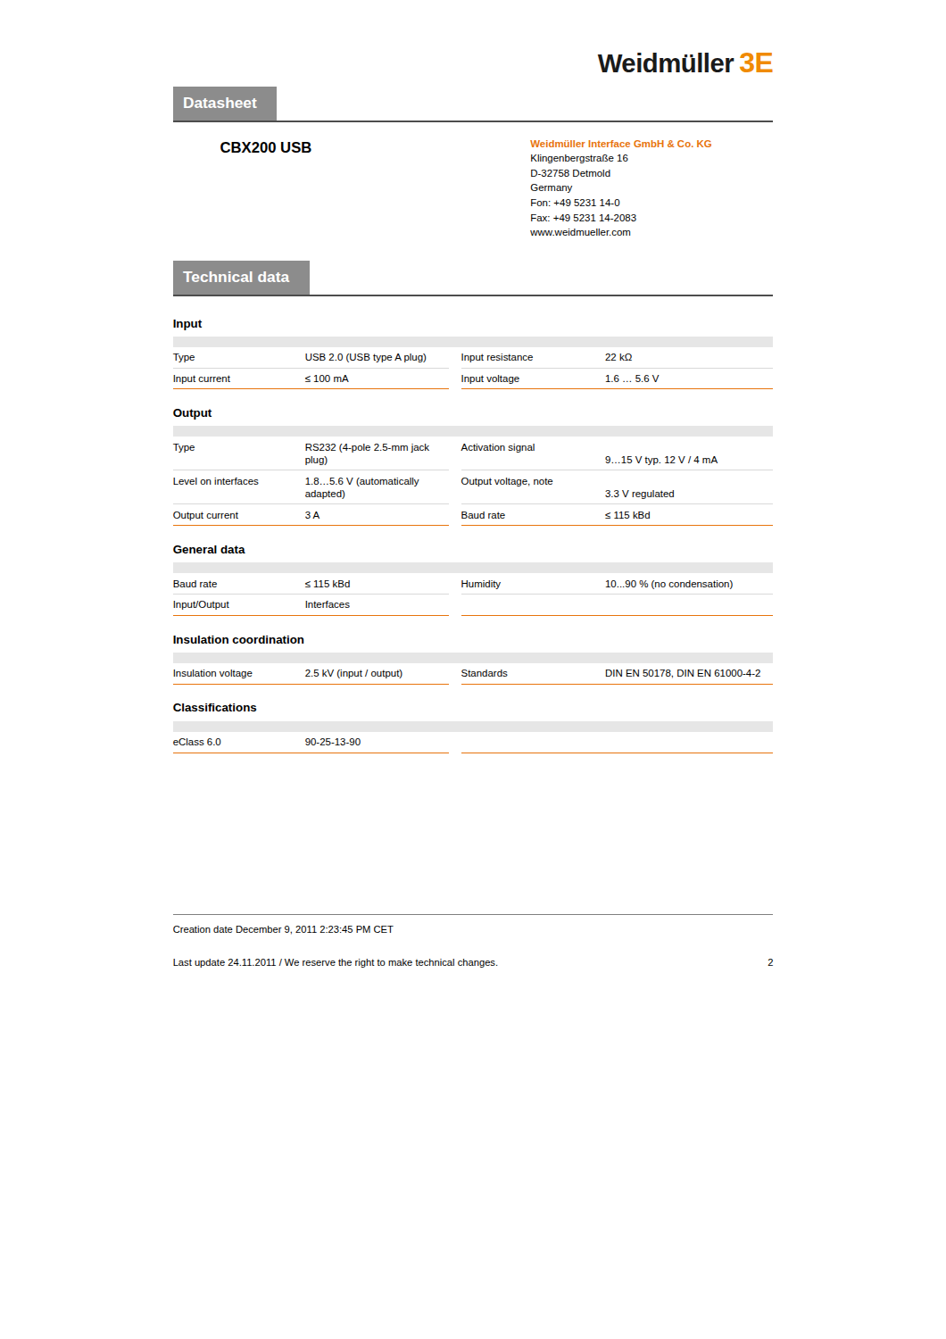Weidmüller 3E
Datasheet
CBX200 USB
Weidmüller Interface GmbH & Co. KG
Klingenbergstraße 16
D-32758 Detmold
Germany
Fon: +49 5231 14-0
Fax: +49 5231 14-2083
www.weidmueller.com
Technical data
Input
| Type | USB 2.0 (USB type A plug) | | Input resistance | 22 kΩ |
| Input current | ≤ 100 mA | | Input voltage | 1.6 … 5.6 V |
Output
| Type | RS232 (4-pole 2.5-mm jack plug) | | Activation signal | 9…15 V typ. 12 V / 4 mA |
| Level on interfaces | 1.8…5.6 V (automatically adapted) | | Output voltage, note | 3.3 V regulated |
| Output current | 3 A | | Baud rate | ≤ 115 kBd |
General data
| Baud rate | ≤ 115 kBd | | Humidity | 10...90 % (no condensation) |
| Input/Output | Interfaces | | | |
Insulation coordination
| Insulation voltage | 2.5 kV (input / output) | | Standards | DIN EN 50178, DIN EN 61000-4-2 |
Classifications
| eClass 6.0 | 90-25-13-90 | | | |
Creation date December 9, 2011 2:23:45 PM CET
Last update 24.11.2011 / We reserve the right to make technical changes. 2